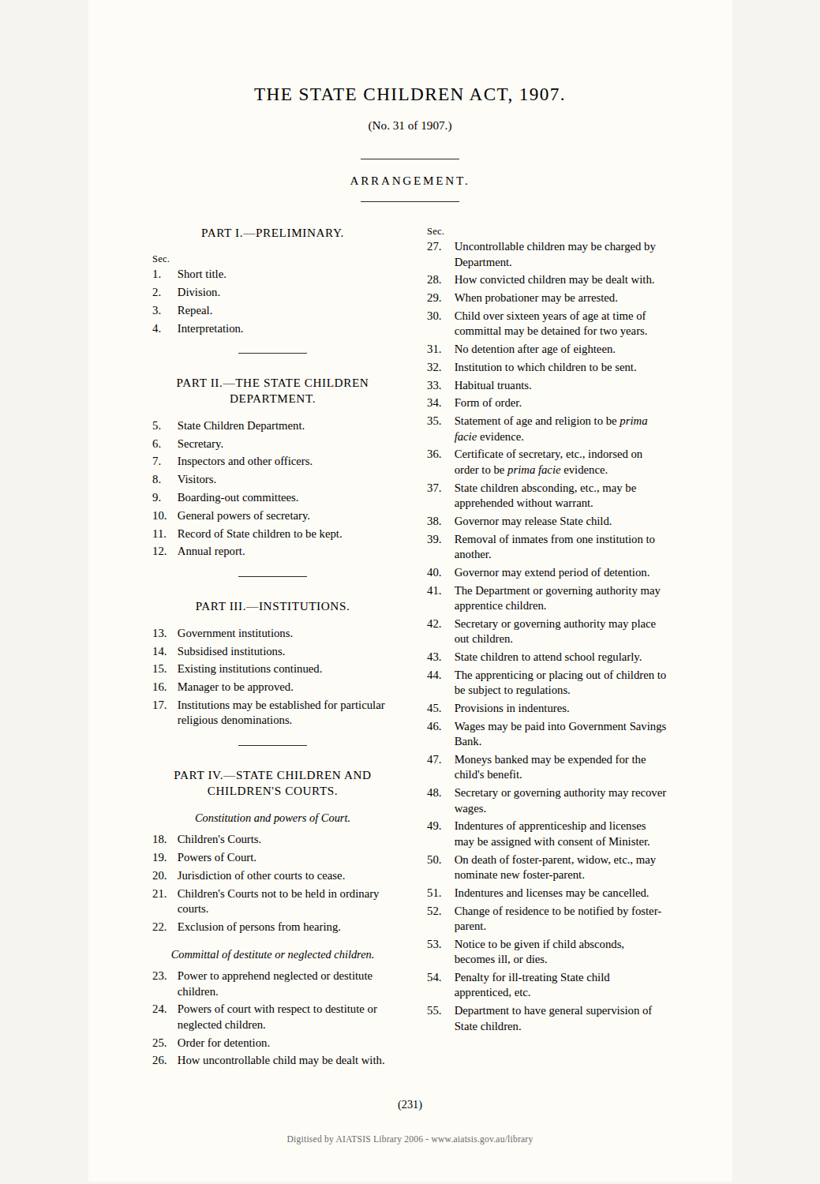THE STATE CHILDREN ACT, 1907.
(No. 31 of 1907.)
ARRANGEMENT.
PART I.—PRELIMINARY.
Sec.
1. Short title.
2. Division.
3. Repeal.
4. Interpretation.
PART II.—THE STATE CHILDREN
DEPARTMENT.
5. State Children Department.
6. Secretary.
7. Inspectors and other officers.
8. Visitors.
9. Boarding-out committees.
10. General powers of secretary.
11. Record of State children to be kept.
12. Annual report.
PART III.—INSTITUTIONS.
13. Government institutions.
14. Subsidised institutions.
15. Existing institutions continued.
16. Manager to be approved.
17. Institutions may be established for particular religious denominations.
PART IV.—STATE CHILDREN AND
CHILDREN'S COURTS.
Constitution and powers of Court.
18. Children's Courts.
19. Powers of Court.
20. Jurisdiction of other courts to cease.
21. Children's Courts not to be held in ordinary courts.
22. Exclusion of persons from hearing.
Committal of destitute or neglected children.
23. Power to apprehend neglected or destitute children.
24. Powers of court with respect to destitute or neglected children.
25. Order for detention.
26. How uncontrollable child may be dealt with.
Sec.
27. Uncontrollable children may be charged by Department.
28. How convicted children may be dealt with.
29. When probationer may be arrested.
30. Child over sixteen years of age at time of committal may be detained for two years.
31. No detention after age of eighteen.
32. Institution to which children to be sent.
33. Habitual truants.
34. Form of order.
35. Statement of age and religion to be prima facie evidence.
36. Certificate of secretary, etc., indorsed on order to be prima facie evidence.
37. State children absconding, etc., may be apprehended without warrant.
38. Governor may release State child.
39. Removal of inmates from one institution to another.
40. Governor may extend period of detention.
41. The Department or governing authority may apprentice children.
42. Secretary or governing authority may place out children.
43. State children to attend school regularly.
44. The apprenticing or placing out of children to be subject to regulations.
45. Provisions in indentures.
46. Wages may be paid into Government Savings Bank.
47. Moneys banked may be expended for the child's benefit.
48. Secretary or governing authority may recover wages.
49. Indentures of apprenticeship and licenses may be assigned with consent of Minister.
50. On death of foster-parent, widow, etc., may nominate new foster-parent.
51. Indentures and licenses may be cancelled.
52. Change of residence to be notified by foster-parent.
53. Notice to be given if child absconds, becomes ill, or dies.
54. Penalty for ill-treating State child apprenticed, etc.
55. Department to have general supervision of State children.
(231)
Digitised by AIATSIS Library 2006 - www.aiatsis.gov.au/library